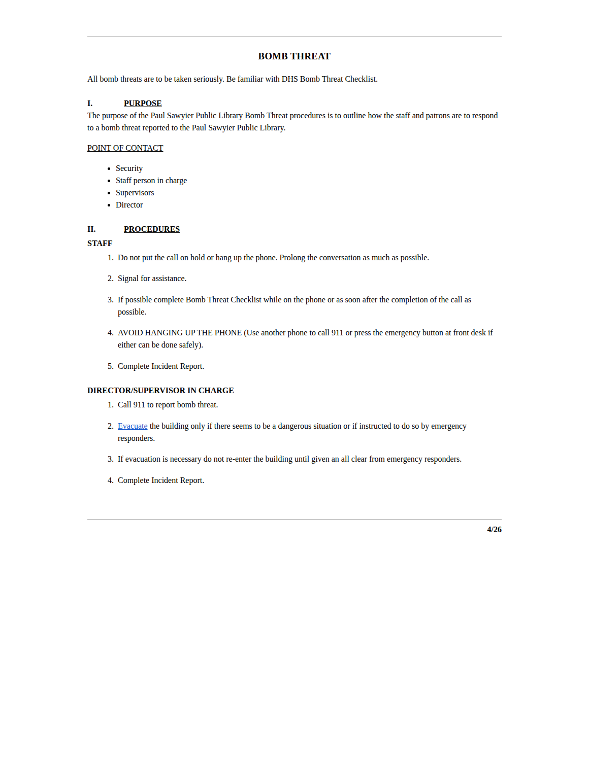BOMB THREAT
All bomb threats are to be taken seriously. Be familiar with DHS Bomb Threat Checklist.
I. PURPOSE
The purpose of the Paul Sawyier Public Library Bomb Threat procedures is to outline how the staff and patrons are to respond to a bomb threat reported to the Paul Sawyier Public Library.
POINT OF CONTACT
Security
Staff person in charge
Supervisors
Director
II. PROCEDURES
STAFF
Do not put the call on hold or hang up the phone. Prolong the conversation as much as possible.
Signal for assistance.
If possible complete Bomb Threat Checklist while on the phone or as soon after the completion of the call as possible.
AVOID HANGING UP THE PHONE (Use another phone to call 911 or press the emergency button at front desk if either can be done safely).
Complete Incident Report.
DIRECTOR/SUPERVISOR IN CHARGE
Call 911 to report bomb threat.
Evacuate the building only if there seems to be a dangerous situation or if instructed to do so by emergency responders.
If evacuation is necessary do not re-enter the building until given an all clear from emergency responders.
Complete Incident Report.
4/26